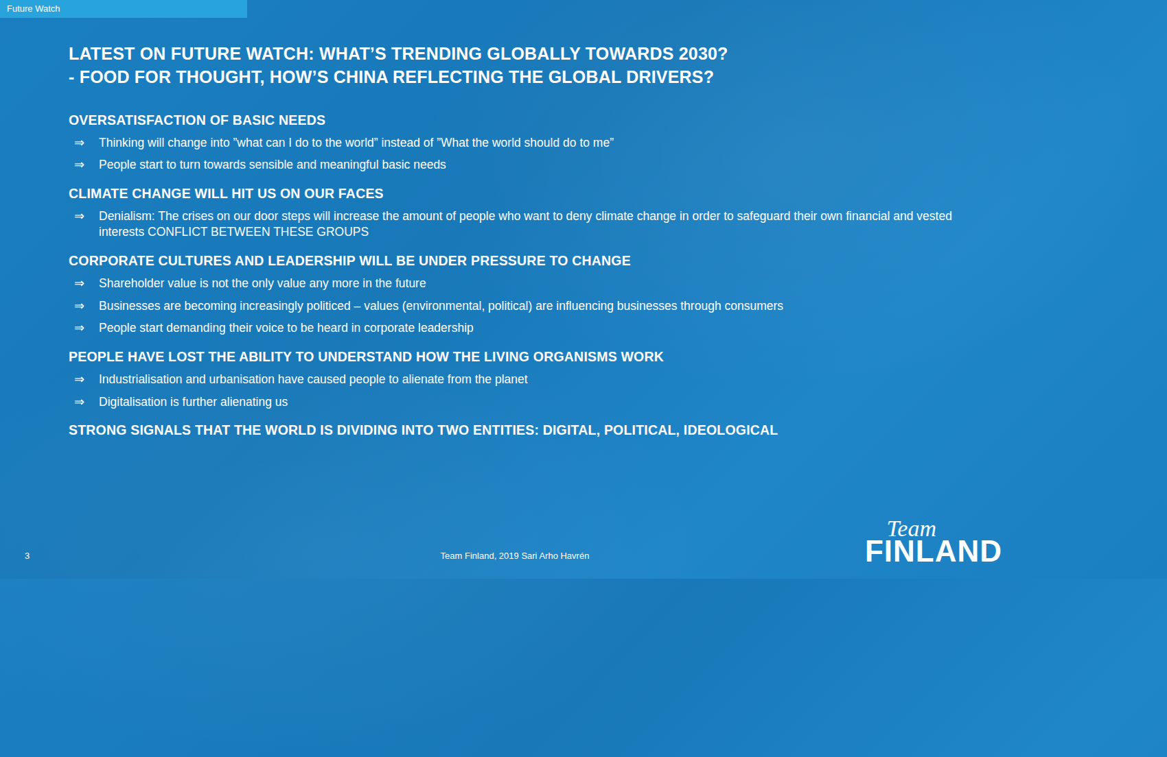Future Watch
LATEST ON FUTURE WATCH: WHAT’S TRENDING GLOBALLY TOWARDS 2030?
- FOOD FOR THOUGHT, HOW’S CHINA REFLECTING THE GLOBAL DRIVERS?
OVERSATISFACTION OF BASIC NEEDS
Thinking will change into ”what can I do to the world” instead of ”What the world should do to me”
People start to turn towards sensible and meaningful basic needs
CLIMATE CHANGE WILL HIT US ON OUR FACES
Denialism: The crises on our door steps will increase the amount of people who want to deny climate change in order to safeguard their own financial and vested interests CONFLICT BETWEEN THESE GROUPS
CORPORATE CULTURES AND LEADERSHIP WILL BE UNDER PRESSURE TO CHANGE
Shareholder value is not the only value any more in the future
Businesses are becoming increasingly politiced – values (environmental, political) are influencing businesses through consumers
People start demanding their voice to be heard in corporate leadership
PEOPLE HAVE LOST THE ABILITY TO UNDERSTAND HOW THE LIVING ORGANISMS WORK
Industrialisation and urbanisation have caused people to alienate from the planet
Digitalisation is further alienating us
STRONG SIGNALS THAT THE WORLD IS DIVIDING INTO TWO ENTITIES: DIGITAL, POLITICAL, IDEOLOGICAL
3
Team Finland, 2019 Sari Arho Havrén
Team FINLAND